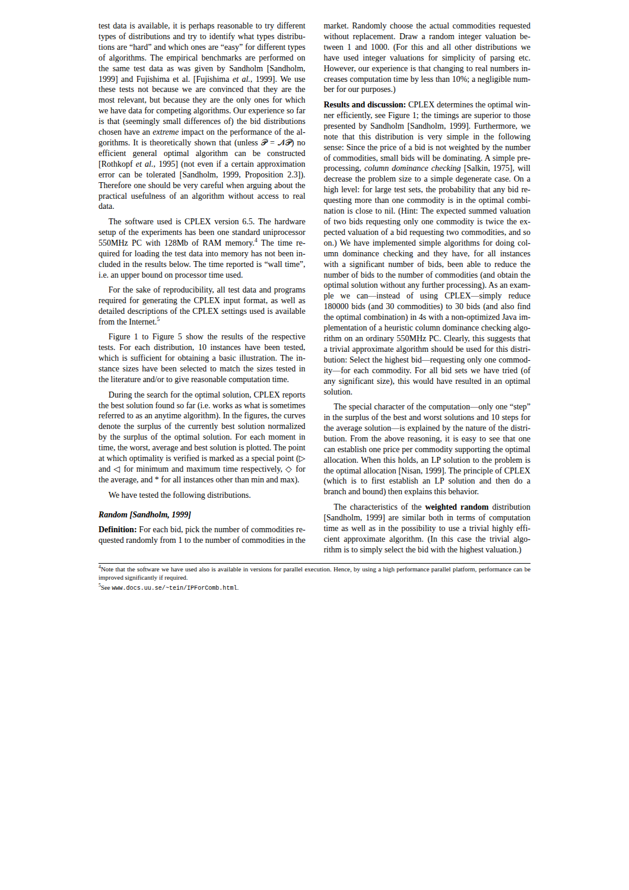test data is available, it is perhaps reasonable to try different types of distributions and try to identify what types distributions are “hard” and which ones are “easy” for different types of algorithms. The empirical benchmarks are performed on the same test data as was given by Sandholm [Sandholm, 1999] and Fujishima et al. [Fujishima et al., 1999]. We use these tests not because we are convinced that they are the most relevant, but because they are the only ones for which we have data for competing algorithms. Our experience so far is that (seemingly small differences of) the bid distributions chosen have an extreme impact on the performance of the algorithms. It is theoretically shown that (unless 𝒫 = 𝒩𝒫) no efficient general optimal algorithm can be constructed [Rothkopf et al., 1995] (not even if a certain approximation error can be tolerated [Sandholm, 1999, Proposition 2.3]). Therefore one should be very careful when arguing about the practical usefulness of an algorithm without access to real data.
The software used is CPLEX version 6.5. The hardware setup of the experiments has been one standard uniprocessor 550MHz PC with 128Mb of RAM memory.4 The time required for loading the test data into memory has not been included in the results below. The time reported is “wall time”, i.e. an upper bound on processor time used.
For the sake of reproducibility, all test data and programs required for generating the CPLEX input format, as well as detailed descriptions of the CPLEX settings used is available from the Internet.5
Figure 1 to Figure 5 show the results of the respective tests. For each distribution, 10 instances have been tested, which is sufficient for obtaining a basic illustration. The instance sizes have been selected to match the sizes tested in the literature and/or to give reasonable computation time.
During the search for the optimal solution, CPLEX reports the best solution found so far (i.e. works as what is sometimes referred to as an anytime algorithm). In the figures, the curves denote the surplus of the currently best solution normalized by the surplus of the optimal solution. For each moment in time, the worst, average and best solution is plotted. The point at which optimality is verified is marked as a special point (▷ and ◁ for minimum and maximum time respectively, ◇ for the average, and * for all instances other than min and max).
We have tested the following distributions.
Random [Sandholm, 1999]
Definition: For each bid, pick the number of commodities requested randomly from 1 to the number of commodities in the market. Randomly choose the actual commodities requested without replacement. Draw a random integer valuation between 1 and 1000. (For this and all other distributions we have used integer valuations for simplicity of parsing etc. However, our experience is that changing to real numbers increases computation time by less than 10%; a negligible number for our purposes.)
Results and discussion: CPLEX determines the optimal winner efficiently, see Figure 1; the timings are superior to those presented by Sandholm [Sandholm, 1999]. Furthermore, we note that this distribution is very simple in the following sense: Since the price of a bid is not weighted by the number of commodities, small bids will be dominating. A simple preprocessing, column dominance checking [Salkin, 1975], will decrease the problem size to a simple degenerate case. On a high level: for large test sets, the probability that any bid requesting more than one commodity is in the optimal combination is close to nil. (Hint: The expected summed valuation of two bids requesting only one commodity is twice the expected valuation of a bid requesting two commodities, and so on.) We have implemented simple algorithms for doing column dominance checking and they have, for all instances with a significant number of bids, been able to reduce the number of bids to the number of commodities (and obtain the optimal solution without any further processing). As an example we can—instead of using CPLEX—simply reduce 180000 bids (and 30 commodities) to 30 bids (and also find the optimal combination) in 4s with a non-optimized Java implementation of a heuristic column dominance checking algorithm on an ordinary 550MHz PC. Clearly, this suggests that a trivial approximate algorithm should be used for this distribution: Select the highest bid—requesting only one commodity—for each commodity. For all bid sets we have tried (of any significant size), this would have resulted in an optimal solution.
The special character of the computation—only one “step” in the surplus of the best and worst solutions and 10 steps for the average solution—is explained by the nature of the distribution. From the above reasoning, it is easy to see that one can establish one price per commodity supporting the optimal allocation. When this holds, an LP solution to the problem is the optimal allocation [Nisan, 1999]. The principle of CPLEX (which is to first establish an LP solution and then do a branch and bound) then explains this behavior.
The characteristics of the weighted random distribution [Sandholm, 1999] are similar both in terms of computation time as well as in the possibility to use a trivial highly efficient approximate algorithm. (In this case the trivial algorithm is to simply select the bid with the highest valuation.)
4Note that the software we have used also is available in versions for parallel execution. Hence, by using a high performance parallel platform, performance can be improved significantly if required.
5See www.docs.uu.se/~tein/IPForComb.html.